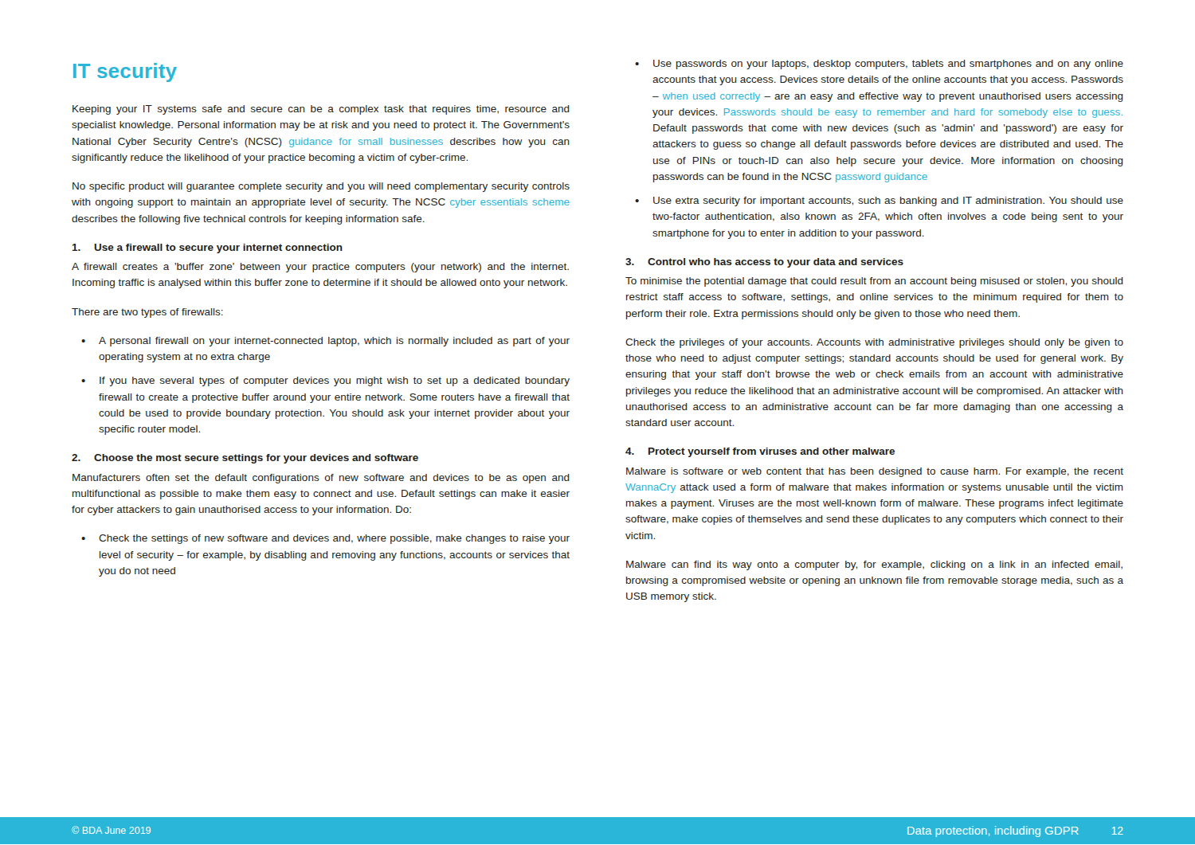IT security
Keeping your IT systems safe and secure can be a complex task that requires time, resource and specialist knowledge. Personal information may be at risk and you need to protect it. The Government's National Cyber Security Centre's (NCSC) guidance for small businesses describes how you can significantly reduce the likelihood of your practice becoming a victim of cyber-crime.
No specific product will guarantee complete security and you will need complementary security controls with ongoing support to maintain an appropriate level of security. The NCSC cyber essentials scheme describes the following five technical controls for keeping information safe.
1. Use a firewall to secure your internet connection
A firewall creates a 'buffer zone' between your practice computers (your network) and the internet. Incoming traffic is analysed within this buffer zone to determine if it should be allowed onto your network.
There are two types of firewalls:
A personal firewall on your internet-connected laptop, which is normally included as part of your operating system at no extra charge
If you have several types of computer devices you might wish to set up a dedicated boundary firewall to create a protective buffer around your entire network. Some routers have a firewall that could be used to provide boundary protection. You should ask your internet provider about your specific router model.
2. Choose the most secure settings for your devices and software
Manufacturers often set the default configurations of new software and devices to be as open and multifunctional as possible to make them easy to connect and use. Default settings can make it easier for cyber attackers to gain unauthorised access to your information. Do:
Check the settings of new software and devices and, where possible, make changes to raise your level of security – for example, by disabling and removing any functions, accounts or services that you do not need
Use passwords on your laptops, desktop computers, tablets and smartphones and on any online accounts that you access. Devices store details of the online accounts that you access. Passwords – when used correctly – are an easy and effective way to prevent unauthorised users accessing your devices. Passwords should be easy to remember and hard for somebody else to guess. Default passwords that come with new devices (such as 'admin' and 'password') are easy for attackers to guess so change all default passwords before devices are distributed and used. The use of PINs or touch-ID can also help secure your device. More information on choosing passwords can be found in the NCSC password guidance
Use extra security for important accounts, such as banking and IT administration. You should use two-factor authentication, also known as 2FA, which often involves a code being sent to your smartphone for you to enter in addition to your password.
3. Control who has access to your data and services
To minimise the potential damage that could result from an account being misused or stolen, you should restrict staff access to software, settings, and online services to the minimum required for them to perform their role. Extra permissions should only be given to those who need them.
Check the privileges of your accounts. Accounts with administrative privileges should only be given to those who need to adjust computer settings; standard accounts should be used for general work. By ensuring that your staff don't browse the web or check emails from an account with administrative privileges you reduce the likelihood that an administrative account will be compromised. An attacker with unauthorised access to an administrative account can be far more damaging than one accessing a standard user account.
4. Protect yourself from viruses and other malware
Malware is software or web content that has been designed to cause harm. For example, the recent WannaCry attack used a form of malware that makes information or systems unusable until the victim makes a payment. Viruses are the most well-known form of malware. These programs infect legitimate software, make copies of themselves and send these duplicates to any computers which connect to their victim.
Malware can find its way onto a computer by, for example, clicking on a link in an infected email, browsing a compromised website or opening an unknown file from removable storage media, such as a USB memory stick.
© BDA June 2019
Data protection, including GDPR 12